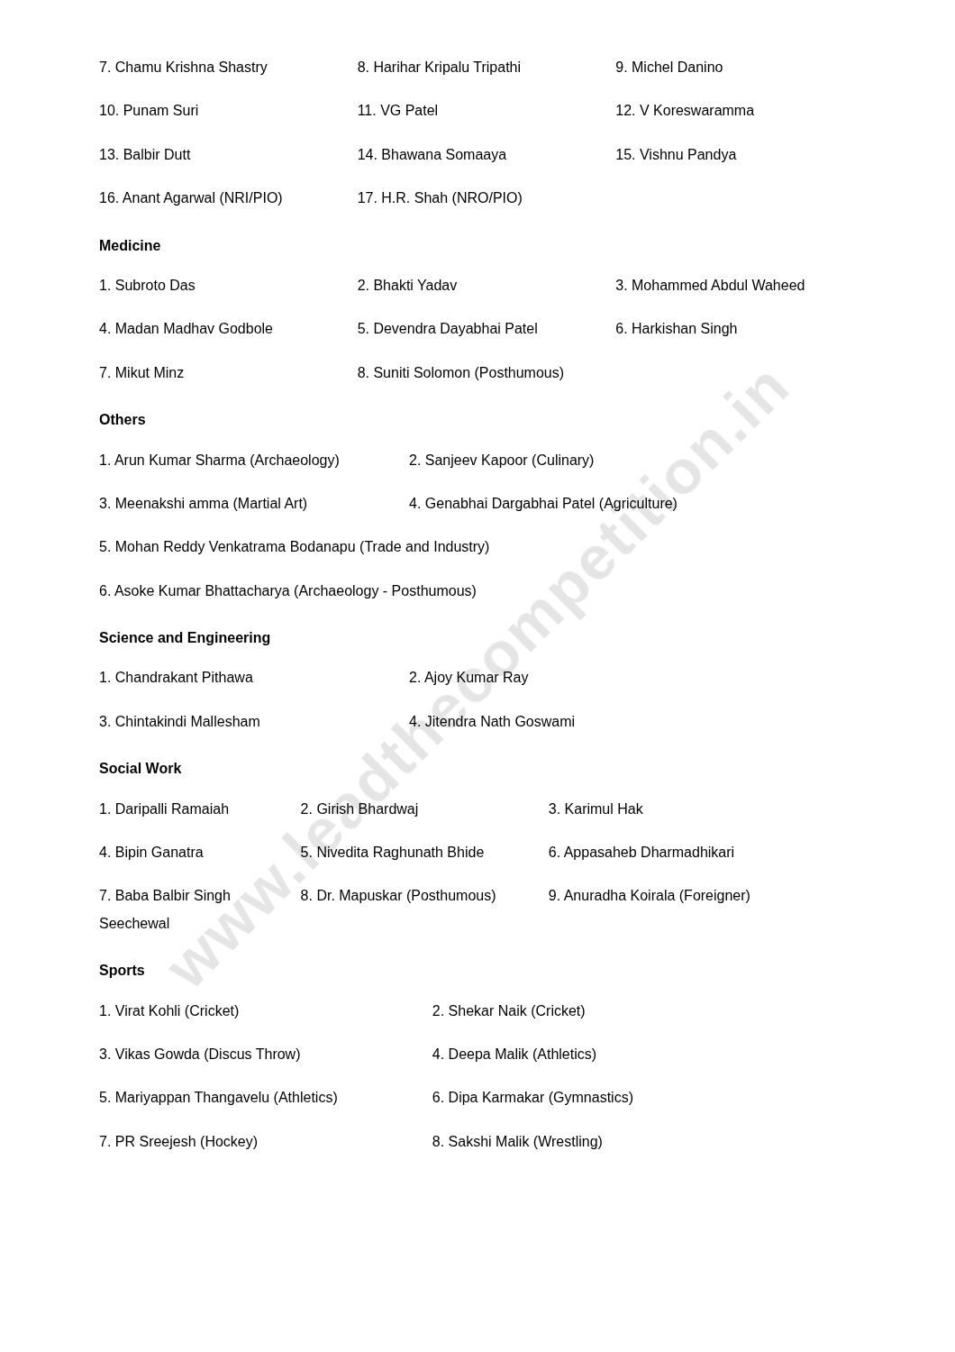www.leadthecompetition.in
7. Chamu Krishna Shastry 8. Harihar Kripalu Tripathi 9. Michel Danino
10. Punam Suri 11. VG Patel 12. V Koreswaramma
13. Balbir Dutt 14. Bhawana Somaaya 15. Vishnu Pandya
16. Anant Agarwal (NRI/PIO) 17. H.R. Shah (NRO/PIO)
Medicine
1. Subroto Das 2. Bhakti Yadav 3. Mohammed Abdul Waheed
4. Madan Madhav Godbole 5. Devendra Dayabhai Patel 6. Harkishan Singh
7. Mikut Minz 8. Suniti Solomon (Posthumous)
Others
1. Arun Kumar Sharma (Archaeology) 2. Sanjeev Kapoor (Culinary)
3. Meenakshi amma (Martial Art) 4. Genabhai Dargabhai Patel (Agriculture)
5. Mohan Reddy Venkatrama Bodanapu (Trade and Industry)
6. Asoke Kumar Bhattacharya (Archaeology - Posthumous)
Science and Engineering
1. Chandrakant Pithawa 2. Ajoy Kumar Ray
3. Chintakindi Mallesham 4. Jitendra Nath Goswami
Social Work
1. Daripalli Ramaiah 2. Girish Bhardwaj 3. Karimul Hak
4. Bipin Ganatra 5. Nivedita Raghunath Bhide 6. Appasaheb Dharmadhikari
7. Baba Balbir Singh Seechewal 8. Dr. Mapuskar (Posthumous) 9. Anuradha Koirala (Foreigner)
Sports
1. Virat Kohli (Cricket) 2. Shekar Naik (Cricket)
3. Vikas Gowda (Discus Throw) 4. Deepa Malik (Athletics)
5. Mariyappan Thangavelu (Athletics) 6. Dipa Karmakar (Gymnastics)
7. PR Sreejesh (Hockey) 8. Sakshi Malik (Wrestling)